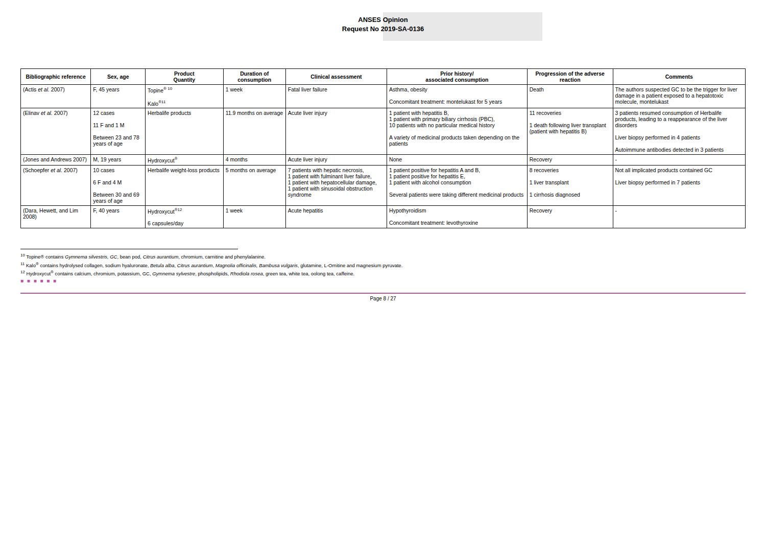ANSES Opinion
Request No 2019-SA-0136
| Bibliographic reference | Sex, age | Product Quantity | Duration of consumption | Clinical assessment | Prior history/ associated consumption | Progression of the adverse reaction | Comments |
| --- | --- | --- | --- | --- | --- | --- | --- |
| (Actis et al. 2007) | F, 45 years | Topine ® 10 Kalo ®11 | 1 week | Fatal liver failure | Asthma, obesity Concomitant treatment: montelukast for 5 years | Death | The authors suspected GC to be the trigger for liver damage in a patient exposed to a hepatotoxic molecule, montelukast |
| (Elinav et al. 2007) | 12 cases 11 F and 1 M Between 23 and 78 years of age | Herbalife products | 11.9 months on average | Acute liver injury | 1 patient with hepatitis B, 1 patient with primary biliary cirrhosis (PBC), 10 patients with no particular medical history A variety of medicinal products taken depending on the patients | 11 recoveries 1 death following liver transplant (patient with hepatitis B) | 3 patients resumed consumption of Herbalife products, leading to a reappearance of the liver disorders Liver biopsy performed in 4 patients Autoimmune antibodies detected in 3 patients |
| (Jones and Andrews 2007) | M, 19 years | Hydroxycut ® | 4 months | Acute liver injury | None | Recovery | - |
| (Schoepfer et al. 2007) | 10 cases 6 F and 4 M Between 30 and 69 years of age | Herbalife weight-loss products | 5 months on average | 7 patients with hepatic necrosis, 1 patient with fulminant liver failure, 1 patient with hepatocellular damage, 1 patient with sinusoidal obstruction syndrome | 1 patient positive for hepatitis A and B, 1 patient positive for hepatitis E, 1 patient with alcohol consumption Several patients were taking different medicinal products | 8 recoveries 1 liver transplant 1 cirrhosis diagnosed | Not all implicated products contained GC Liver biopsy performed in 7 patients |
| (Dara, Hewett, and Lim 2008) | F, 40 years | Hydroxycut ®12 6 capsules/day | 1 week | Acute hepatitis | Hypothyroidism Concomitant treatment: levothyroxine | Recovery | - |
10 Topine® contains Gymnema silvestris, GC, bean pod, Citrus aurantium, chromium, carnitine and phenylalanine.
11 Kalo® contains hydrolysed collagen, sodium hyaluronate, Betula alba, Citrus aurantium, Magnolia officinalis, Bambusa vulgaris, glutamine, L-Ornitine and magnesium pyruvate.
12 Hydroxycut® contains calcium, chromium, potassium, GC, Gymnema sylvestre, phospholipids, Rhodiola rosea, green tea, white tea, oolong tea, caffeine.
■ ■ ■ ■ ■ ■
Page 8 / 27